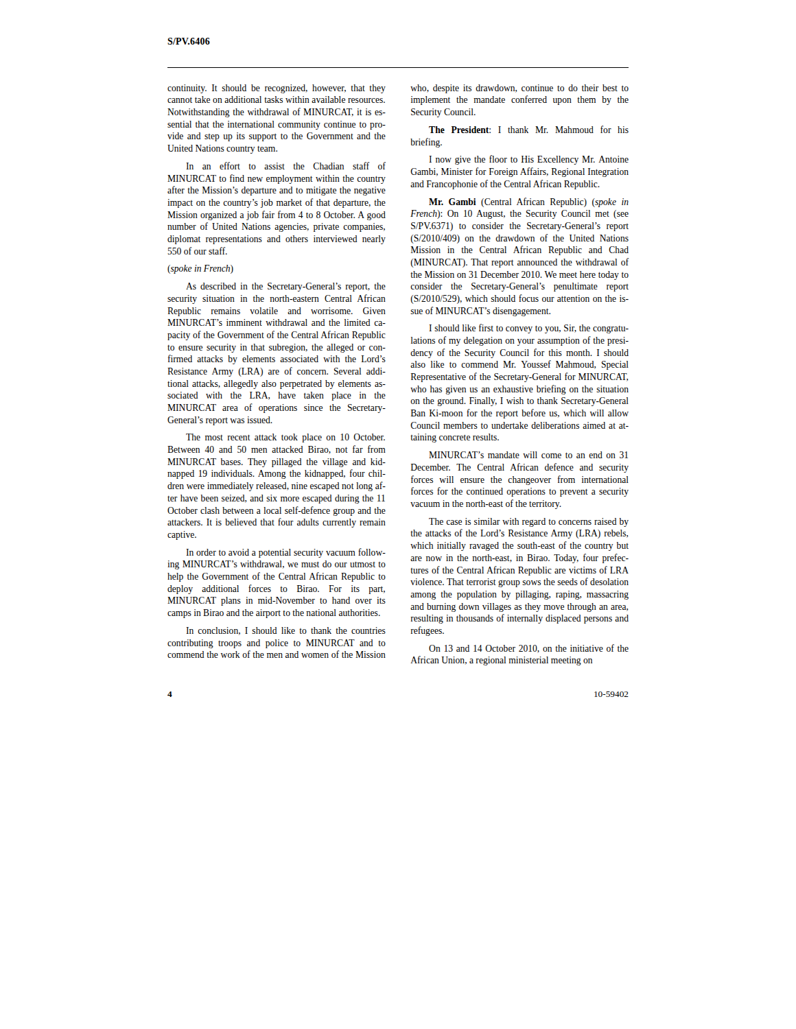S/PV.6406
continuity. It should be recognized, however, that they cannot take on additional tasks within available resources. Notwithstanding the withdrawal of MINURCAT, it is essential that the international community continue to provide and step up its support to the Government and the United Nations country team.
In an effort to assist the Chadian staff of MINURCAT to find new employment within the country after the Mission’s departure and to mitigate the negative impact on the country’s job market of that departure, the Mission organized a job fair from 4 to 8 October. A good number of United Nations agencies, private companies, diplomat representations and others interviewed nearly 550 of our staff.
(spoke in French)
As described in the Secretary-General’s report, the security situation in the north-eastern Central African Republic remains volatile and worrisome. Given MINURCAT’s imminent withdrawal and the limited capacity of the Government of the Central African Republic to ensure security in that subregion, the alleged or confirmed attacks by elements associated with the Lord’s Resistance Army (LRA) are of concern. Several additional attacks, allegedly also perpetrated by elements associated with the LRA, have taken place in the MINURCAT area of operations since the Secretary-General’s report was issued.
The most recent attack took place on 10 October. Between 40 and 50 men attacked Birao, not far from MINURCAT bases. They pillaged the village and kidnapped 19 individuals. Among the kidnapped, four children were immediately released, nine escaped not long after have been seized, and six more escaped during the 11 October clash between a local self-defence group and the attackers. It is believed that four adults currently remain captive.
In order to avoid a potential security vacuum following MINURCAT’s withdrawal, we must do our utmost to help the Government of the Central African Republic to deploy additional forces to Birao. For its part, MINURCAT plans in mid-November to hand over its camps in Birao and the airport to the national authorities.
In conclusion, I should like to thank the countries contributing troops and police to MINURCAT and to commend the work of the men and women of the Mission who, despite its drawdown, continue to do their best to implement the mandate conferred upon them by the Security Council.
The President: I thank Mr. Mahmoud for his briefing.
I now give the floor to His Excellency Mr. Antoine Gambi, Minister for Foreign Affairs, Regional Integration and Francophonie of the Central African Republic.
Mr. Gambi (Central African Republic) (spoke in French): On 10 August, the Security Council met (see S/PV.6371) to consider the Secretary-General’s report (S/2010/409) on the drawdown of the United Nations Mission in the Central African Republic and Chad (MINURCAT). That report announced the withdrawal of the Mission on 31 December 2010. We meet here today to consider the Secretary-General’s penultimate report (S/2010/529), which should focus our attention on the issue of MINURCAT’s disengagement.
I should like first to convey to you, Sir, the congratulations of my delegation on your assumption of the presidency of the Security Council for this month. I should also like to commend Mr. Youssef Mahmoud, Special Representative of the Secretary-General for MINURCAT, who has given us an exhaustive briefing on the situation on the ground. Finally, I wish to thank Secretary-General Ban Ki-moon for the report before us, which will allow Council members to undertake deliberations aimed at attaining concrete results.
MINURCAT’s mandate will come to an end on 31 December. The Central African defence and security forces will ensure the changeover from international forces for the continued operations to prevent a security vacuum in the north-east of the territory.
The case is similar with regard to concerns raised by the attacks of the Lord’s Resistance Army (LRA) rebels, which initially ravaged the south-east of the country but are now in the north-east, in Birao. Today, four prefectures of the Central African Republic are victims of LRA violence. That terrorist group sows the seeds of desolation among the population by pillaging, raping, massacring and burning down villages as they move through an area, resulting in thousands of internally displaced persons and refugees.
On 13 and 14 October 2010, on the initiative of the African Union, a regional ministerial meeting on
4 10-59402